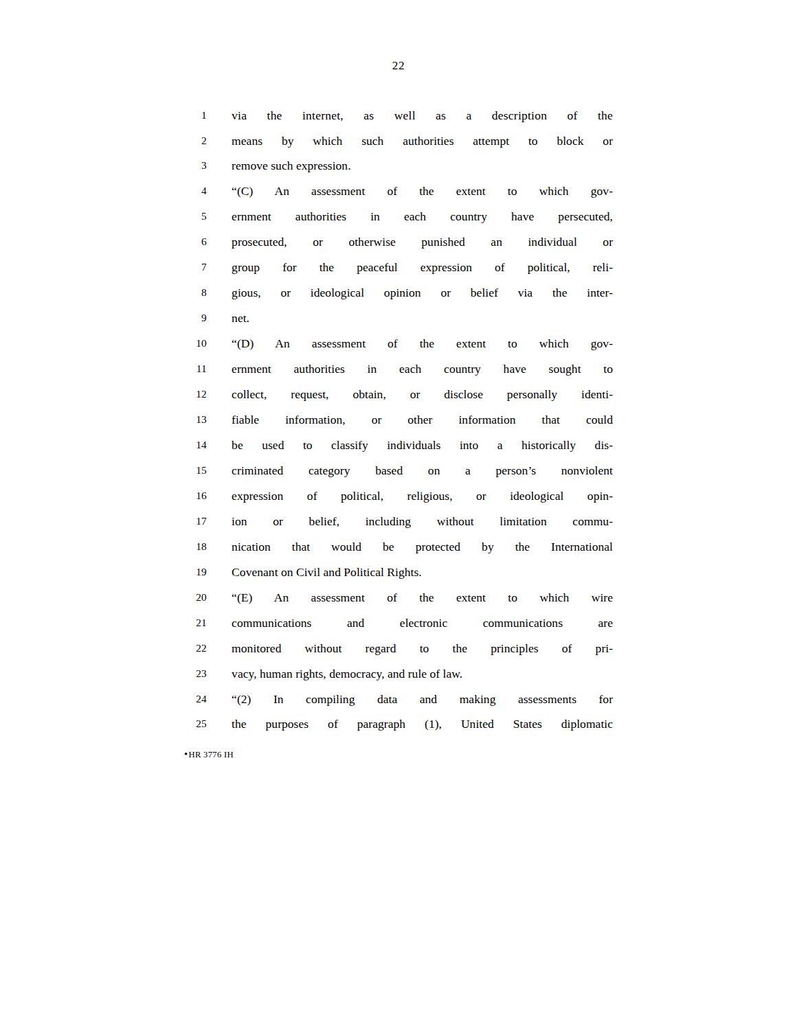22
via the internet, as well as a description of the
means by which such authorities attempt to block or
remove such expression.
“(C) An assessment of the extent to which gov-
ernment authorities in each country have persecuted,
prosecuted, or otherwise punished an individual or
group for the peaceful expression of political, reli-
gious, or ideological opinion or belief via the inter-
net.
“(D) An assessment of the extent to which gov-
ernment authorities in each country have sought to
collect, request, obtain, or disclose personally identi-
fiable information, or other information that could
be used to classify individuals into a historically dis-
criminated category based on a person’s nonviolent
expression of political, religious, or ideological opin-
ion or belief, including without limitation commu-
nication that would be protected by the International
Covenant on Civil and Political Rights.
“(E) An assessment of the extent to which wire
communications and electronic communications are
monitored without regard to the principles of pri-
vacy, human rights, democracy, and rule of law.
“(2) In compiling data and making assessments for
the purposes of paragraph (1), United States diplomatic
•HR 3776 IH